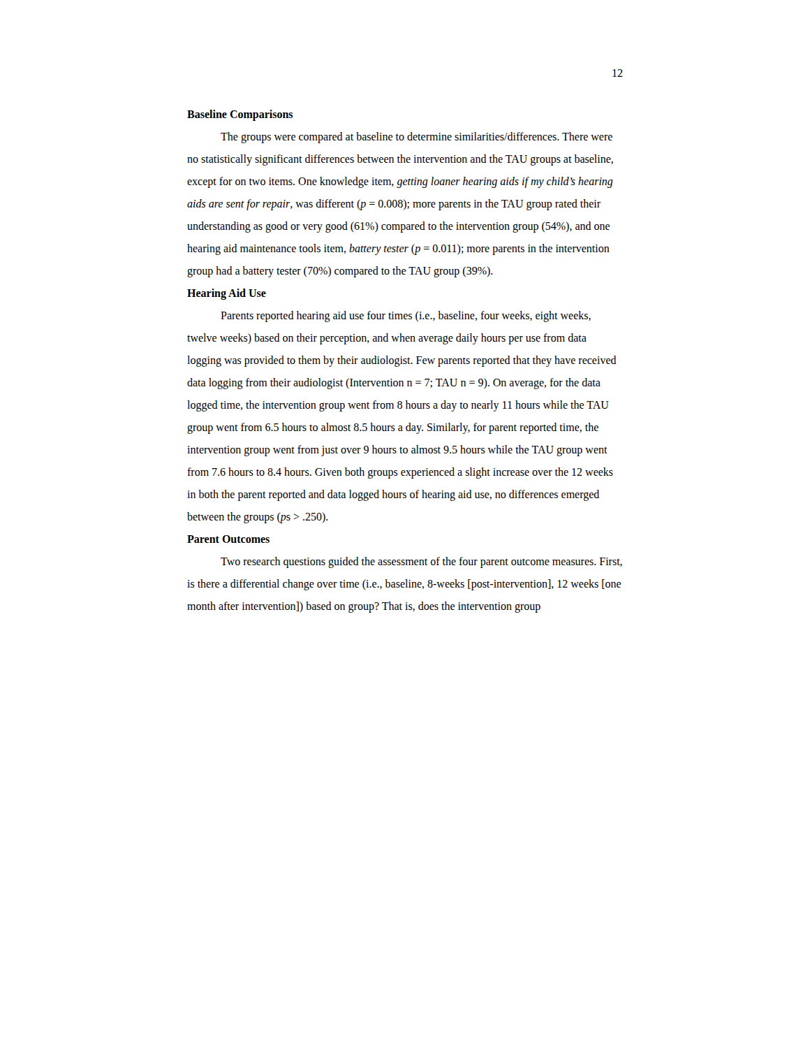12
Baseline Comparisons
The groups were compared at baseline to determine similarities/differences. There were no statistically significant differences between the intervention and the TAU groups at baseline, except for on two items. One knowledge item, getting loaner hearing aids if my child’s hearing aids are sent for repair, was different (p = 0.008); more parents in the TAU group rated their understanding as good or very good (61%) compared to the intervention group (54%), and one hearing aid maintenance tools item, battery tester (p = 0.011); more parents in the intervention group had a battery tester (70%) compared to the TAU group (39%).
Hearing Aid Use
Parents reported hearing aid use four times (i.e., baseline, four weeks, eight weeks, twelve weeks) based on their perception, and when average daily hours per use from data logging was provided to them by their audiologist. Few parents reported that they have received data logging from their audiologist (Intervention n = 7; TAU n = 9). On average, for the data logged time, the intervention group went from 8 hours a day to nearly 11 hours while the TAU group went from 6.5 hours to almost 8.5 hours a day. Similarly, for parent reported time, the intervention group went from just over 9 hours to almost 9.5 hours while the TAU group went from 7.6 hours to 8.4 hours. Given both groups experienced a slight increase over the 12 weeks in both the parent reported and data logged hours of hearing aid use, no differences emerged between the groups (ps > .250).
Parent Outcomes
Two research questions guided the assessment of the four parent outcome measures. First, is there a differential change over time (i.e., baseline, 8-weeks [post-intervention], 12 weeks [one month after intervention]) based on group? That is, does the intervention group